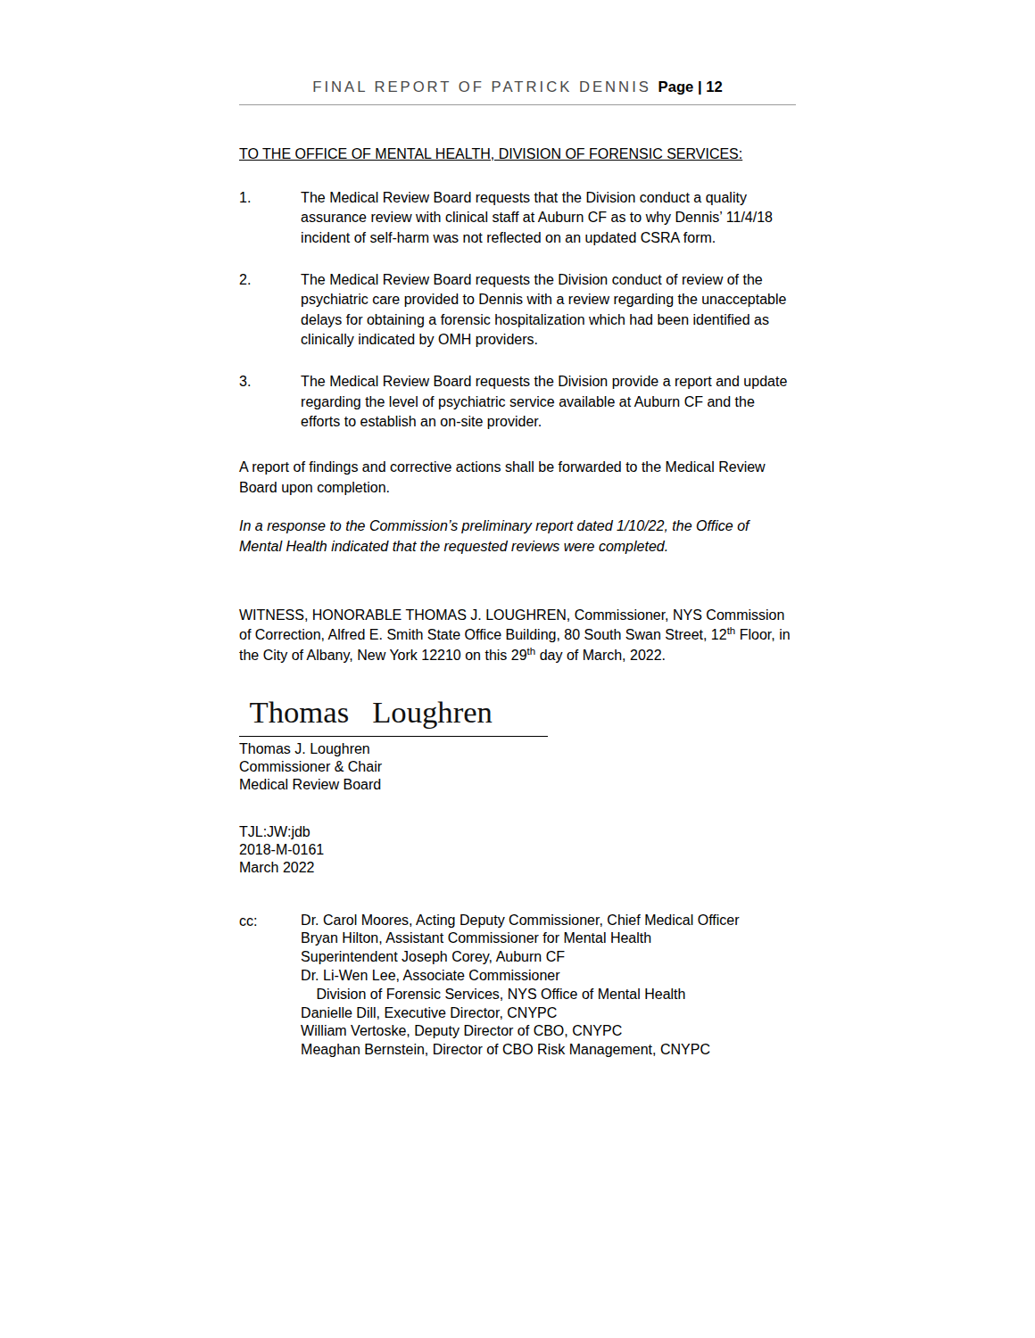FINAL REPORT OF PATRICK DENNIS Page | 12
TO THE OFFICE OF MENTAL HEALTH, DIVISION OF FORENSIC SERVICES:
1. The Medical Review Board requests that the Division conduct a quality assurance review with clinical staff at Auburn CF as to why Dennis’ 11/4/18 incident of self-harm was not reflected on an updated CSRA form.
2. The Medical Review Board requests the Division conduct of review of the psychiatric care provided to Dennis with a review regarding the unacceptable delays for obtaining a forensic hospitalization which had been identified as clinically indicated by OMH providers.
3. The Medical Review Board requests the Division provide a report and update regarding the level of psychiatric service available at Auburn CF and the efforts to establish an on-site provider.
A report of findings and corrective actions shall be forwarded to the Medical Review Board upon completion.
In a response to the Commission’s preliminary report dated 1/10/22, the Office of Mental Health indicated that the requested reviews were completed.
WITNESS, HONORABLE THOMAS J. LOUGHREN, Commissioner, NYS Commission of Correction, Alfred E. Smith State Office Building, 80 South Swan Street, 12th Floor, in the City of Albany, New York 12210 on this 29th day of March, 2022.
Thomas Loughren
Thomas J. Loughren
Commissioner & Chair
Medical Review Board
TJL:JW:jdb
2018-M-0161
March 2022
cc:
Dr. Carol Moores, Acting Deputy Commissioner, Chief Medical Officer
Bryan Hilton, Assistant Commissioner for Mental Health
Superintendent Joseph Corey, Auburn CF
Dr. Li-Wen Lee, Associate Commissioner
Division of Forensic Services, NYS Office of Mental Health
Danielle Dill, Executive Director, CNYPC
William Vertoske, Deputy Director of CBO, CNYPC
Meaghan Bernstein, Director of CBO Risk Management, CNYPC